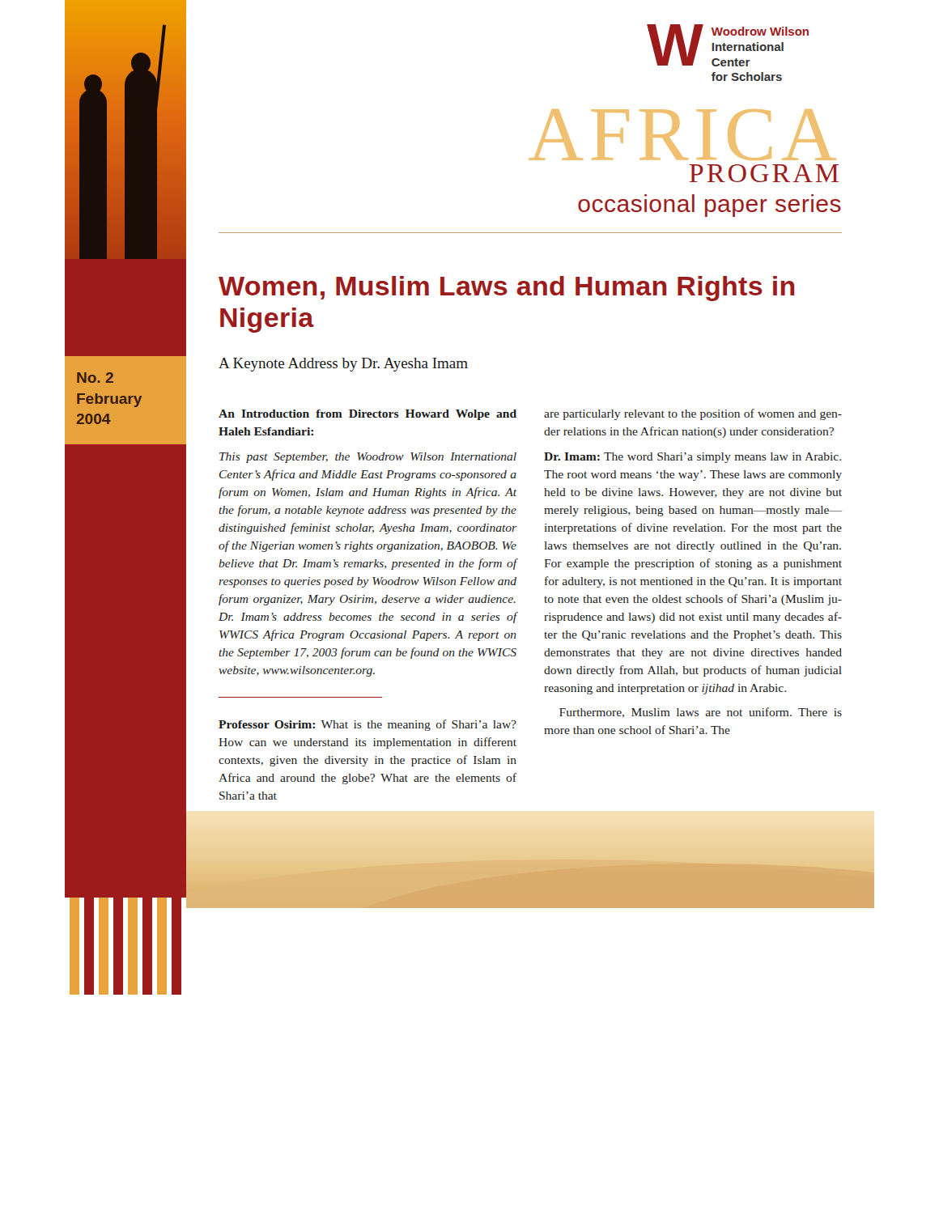No. 2
February 2004
W
Woodrow Wilson
International
Center
for Scholars
AFRICA PROGRAM
occasional paper series
Women, Muslim Laws and Human Rights in Nigeria
A Keynote Address by Dr. Ayesha Imam
An Introduction from Directors Howard Wolpe and Haleh Esfandiari:
This past September, the Woodrow Wilson International Center’s Africa and Middle East Programs co-sponsored a forum on Women, Islam and Human Rights in Africa. At the forum, a notable keynote address was presented by the distinguished feminist scholar, Ayesha Imam, coordinator of the Nigerian women’s rights organization, BAOBOB. We believe that Dr. Imam’s remarks, presented in the form of responses to queries posed by Woodrow Wilson Fellow and forum organizer, Mary Osirim, deserve a wider audience. Dr. Imam’s address becomes the second in a series of WWICS Africa Program Occasional Papers. A report on the September 17, 2003 forum can be found on the WWICS website, www.wilsoncenter.org.
Professor Osirim: What is the meaning of Shari’a law? How can we understand its implementation in different contexts, given the diversity in the practice of Islam in Africa and around the globe? What are the elements of Shari’a that
are particularly relevant to the position of women and gender relations in the African nation(s) under consideration?
Dr. Imam: The word Shari’a simply means law in Arabic. The root word means ‘the way’. These laws are commonly held to be divine laws. However, they are not divine but merely religious, being based on human—mostly male—interpretations of divine revelation. For the most part the laws themselves are not directly outlined in the Qu’ran. For example the prescription of stoning as a punishment for adultery, is not mentioned in the Qu’ran. It is important to note that even the oldest schools of Shari’a (Muslim jurisprudence and laws) did not exist until many decades after the Qu’ranic revelations and the Prophet’s death. This demonstrates that they are not divine directives handed down directly from Allah, but products of human judicial reasoning and interpretation or ijtihad in Arabic.
Furthermore, Muslim laws are not uniform. There is more than one school of Shari’a. The